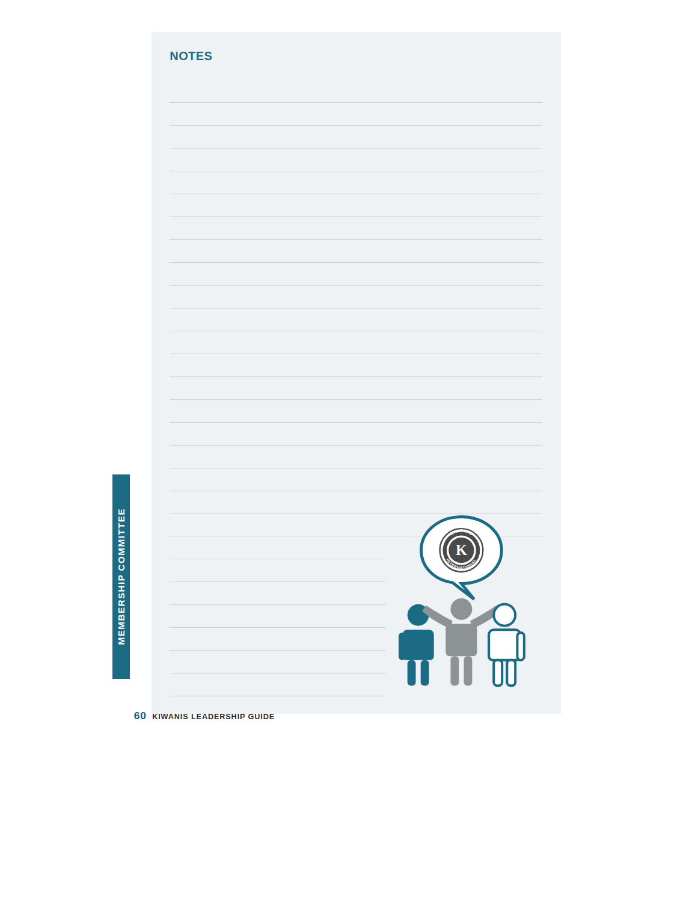Membership Committee
NOTES
K KIWANIS INTERNATIONAL
60 KIWANIS LEADERSHIP GUIDE